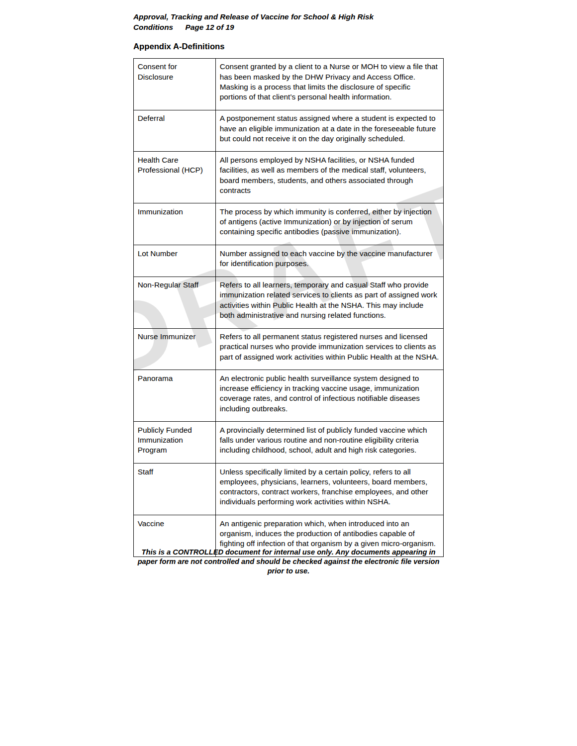DRAFT
Approval, Tracking and Release of Vaccine for School & High Risk ConditionsPage 12 of 19
Appendix A-Definitions
| Consent for Disclosure | Consent granted by a client to a Nurse or MOH to view a file that has been masked by the DHW Privacy and Access Office. Masking is a process that limits the disclosure of specific portions of that client’s personal health information. |
| Deferral | A postponement status assigned where a student is expected to have an eligible immunization at a date in the foreseeable future but could not receive it on the day originally scheduled. |
| Health Care Professional (HCP) | All persons employed by NSHA facilities, or NSHA funded facilities, as well as members of the medical staff, volunteers, board members, students, and others associated through contracts |
| Immunization | The process by which immunity is conferred, either by injection of antigens (active Immunization) or by injection of serum containing specific antibodies (passive immunization). |
| Lot Number | Number assigned to each vaccine by the vaccine manufacturer for identification purposes. |
| Non-Regular Staff | Refers to all learners, temporary and casual Staff who provide immunization related services to clients as part of assigned work activities within Public Health at the NSHA. This may include both administrative and nursing related functions. |
| Nurse Immunizer | Refers to all permanent status registered nurses and licensed practical nurses who provide immunization services to clients as part of assigned work activities within Public Health at the NSHA. |
| Panorama | An electronic public health surveillance system designed to increase efficiency in tracking vaccine usage, immunization coverage rates, and control of infectious notifiable diseases including outbreaks. |
| Publicly Funded Immunization Program | A provincially determined list of publicly funded vaccine which falls under various routine and non-routine eligibility criteria including childhood, school, adult and high risk categories. |
| Staff | Unless specifically limited by a certain policy, refers to all employees, physicians, learners, volunteers, board members, contractors, contract workers, franchise employees, and other individuals performing work activities within NSHA. |
| Vaccine | An antigenic preparation which, when introduced into an organism, induces the production of antibodies capable of fighting off infection of that organism by a given micro-organism. |
This is a CONTROLLED document for internal use only. Any documents appearing in paper form are not controlled and should be checked against the electronic file version prior to use.